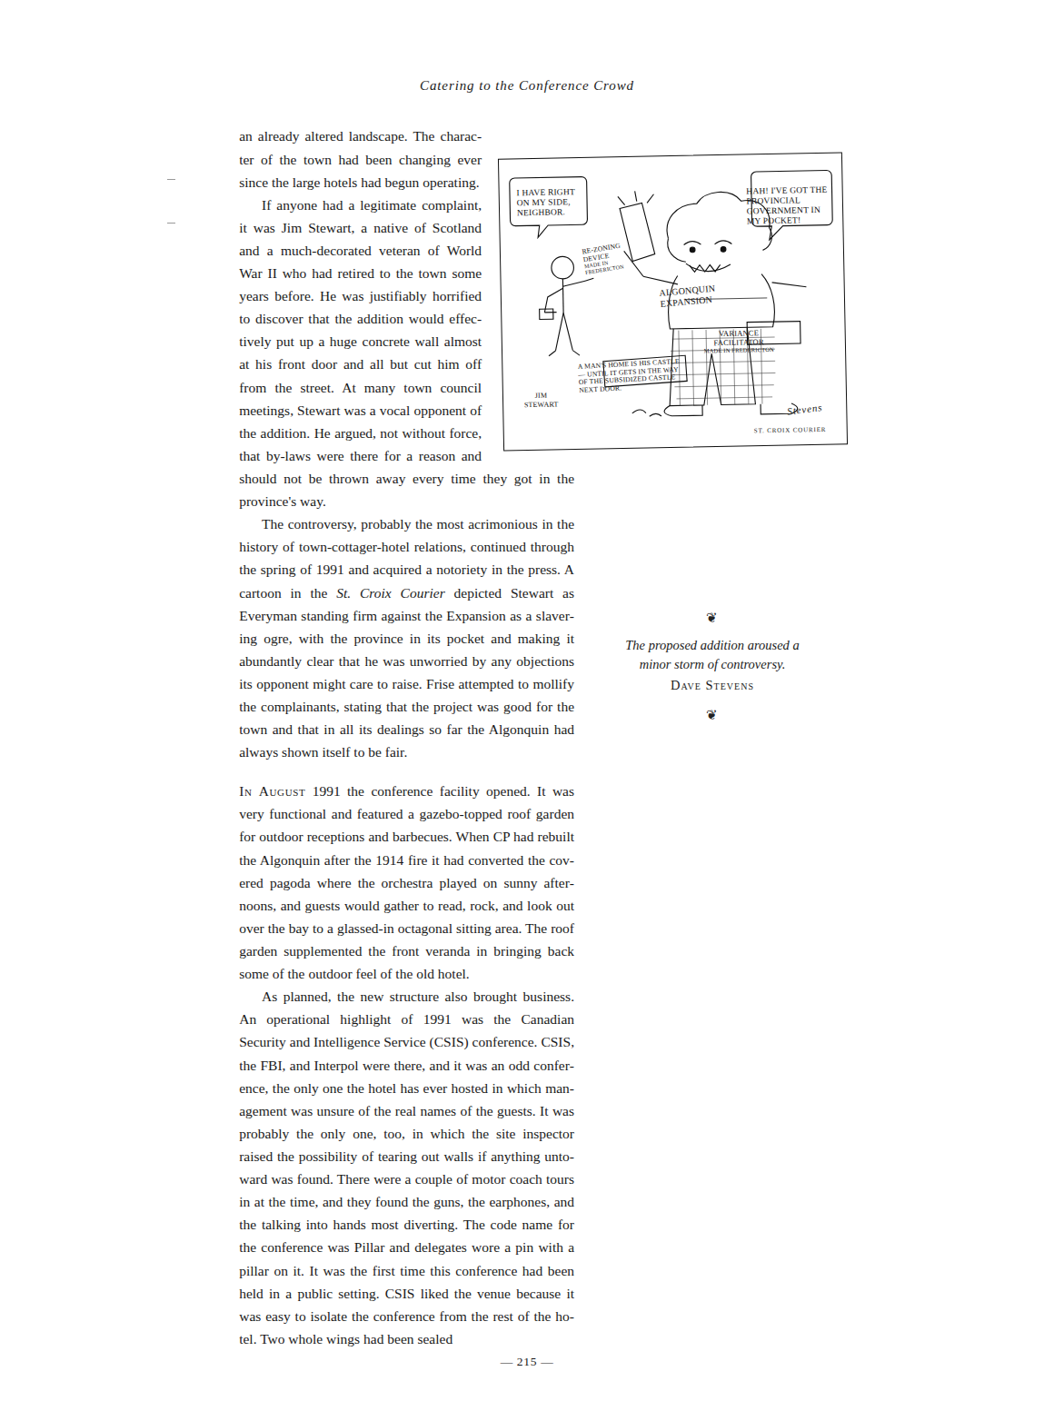Catering to the Conference Crowd
I have right on my side, neighbor.
Hah! I've got the provincial government in my pocket!
Algonquin Expansion
Variance Facilitator Made in Fredericton
A man's home is his castle — until it gets in the way of the subsidized castle next door.
Re-zoning device Made in Fredericton
Jim Stewart
Stevens
St. Croix Courier
an already altered landscape. The character of the town had been changing ever since the large hotels had begun operating.
If anyone had a legitimate complaint, it was Jim Stewart, a native of Scotland and a much-decorated veteran of World War II who had retired to the town some years before. He was justifiably horrified to discover that the addition would effectively put up a huge concrete wall almost at his front door and all but cut him off from the street. At many town council meetings, Stewart was a vocal opponent of the addition. He argued, not without force, that by-laws were there for a reason and should not be thrown away every time they got in the province's way.
The controversy, probably the most acrimonious in the history of town-cottager-hotel relations, continued through the spring of 1991 and acquired a notoriety in the press. A cartoon in the St. Croix Courier depicted Stewart as Everyman standing firm against the Expansion as a slavering ogre, with the province in its pocket and making it abundantly clear that he was unworried by any objections its opponent might care to raise. Frise attempted to mollify the complainants, stating that the project was good for the town and that in all its dealings so far the Algonquin had always shown itself to be fair.
In August 1991 the conference facility opened. It was very functional and featured a gazebo-topped roof garden for outdoor receptions and barbecues. When CP had rebuilt the Algonquin after the 1914 fire it had converted the covered pagoda where the orchestra played on sunny afternoons, and guests would gather to read, rock, and look out over the bay to a glassed-in octagonal sitting area. The roof garden supplemented the front veranda in bringing back some of the outdoor feel of the old hotel.
As planned, the new structure also brought business. An operational highlight of 1991 was the Canadian Security and Intelligence Service (CSIS) conference. CSIS, the FBI, and Interpol were there, and it was an odd conference, the only one the hotel has ever hosted in which management was unsure of the real names of the guests. It was probably the only one, too, in which the site inspector raised the possibility of tearing out walls if anything untoward was found. There were a couple of motor coach tours in at the time, and they found the guns, the earphones, and the talking into hands most diverting. The code name for the conference was Pillar and delegates wore a pin with a pillar on it. It was the first time this conference had been held in a public setting. CSIS liked the venue because it was easy to isolate the conference from the rest of the hotel. Two whole wings had been sealed
❦
The proposed addition aroused a minor storm of controversy. Dave Stevens
❦
— 215 —